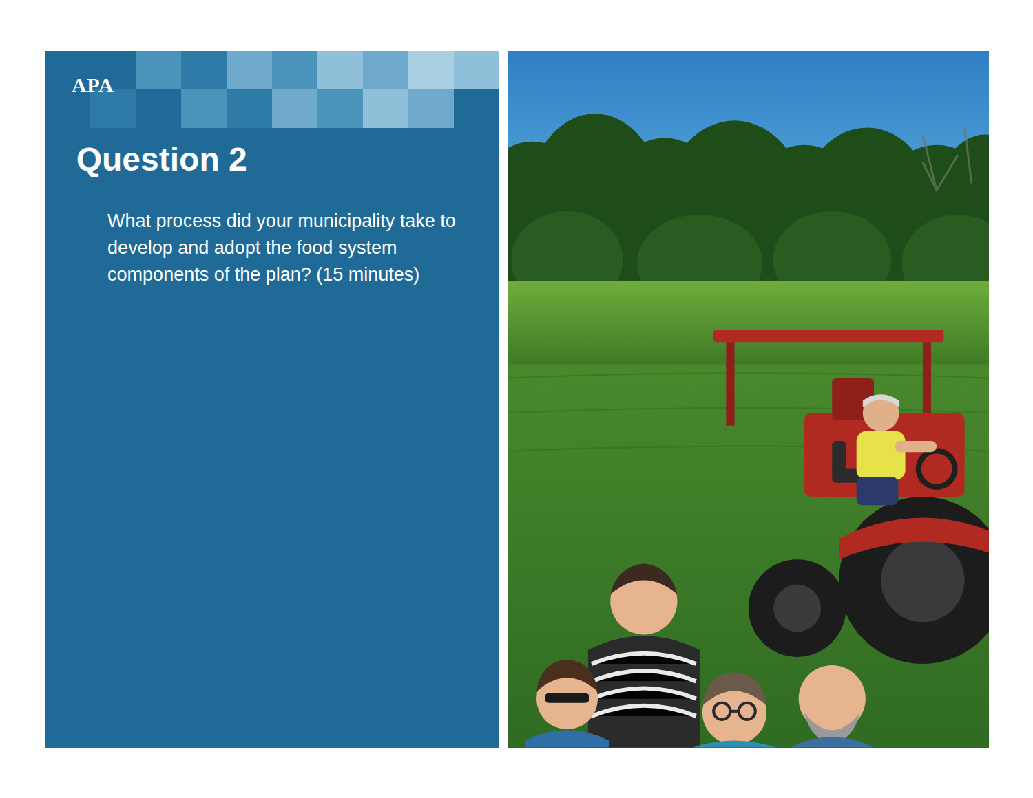APA
Question 2
What process did your municipality take to develop and adopt the food system components of the plan? (15 minutes)